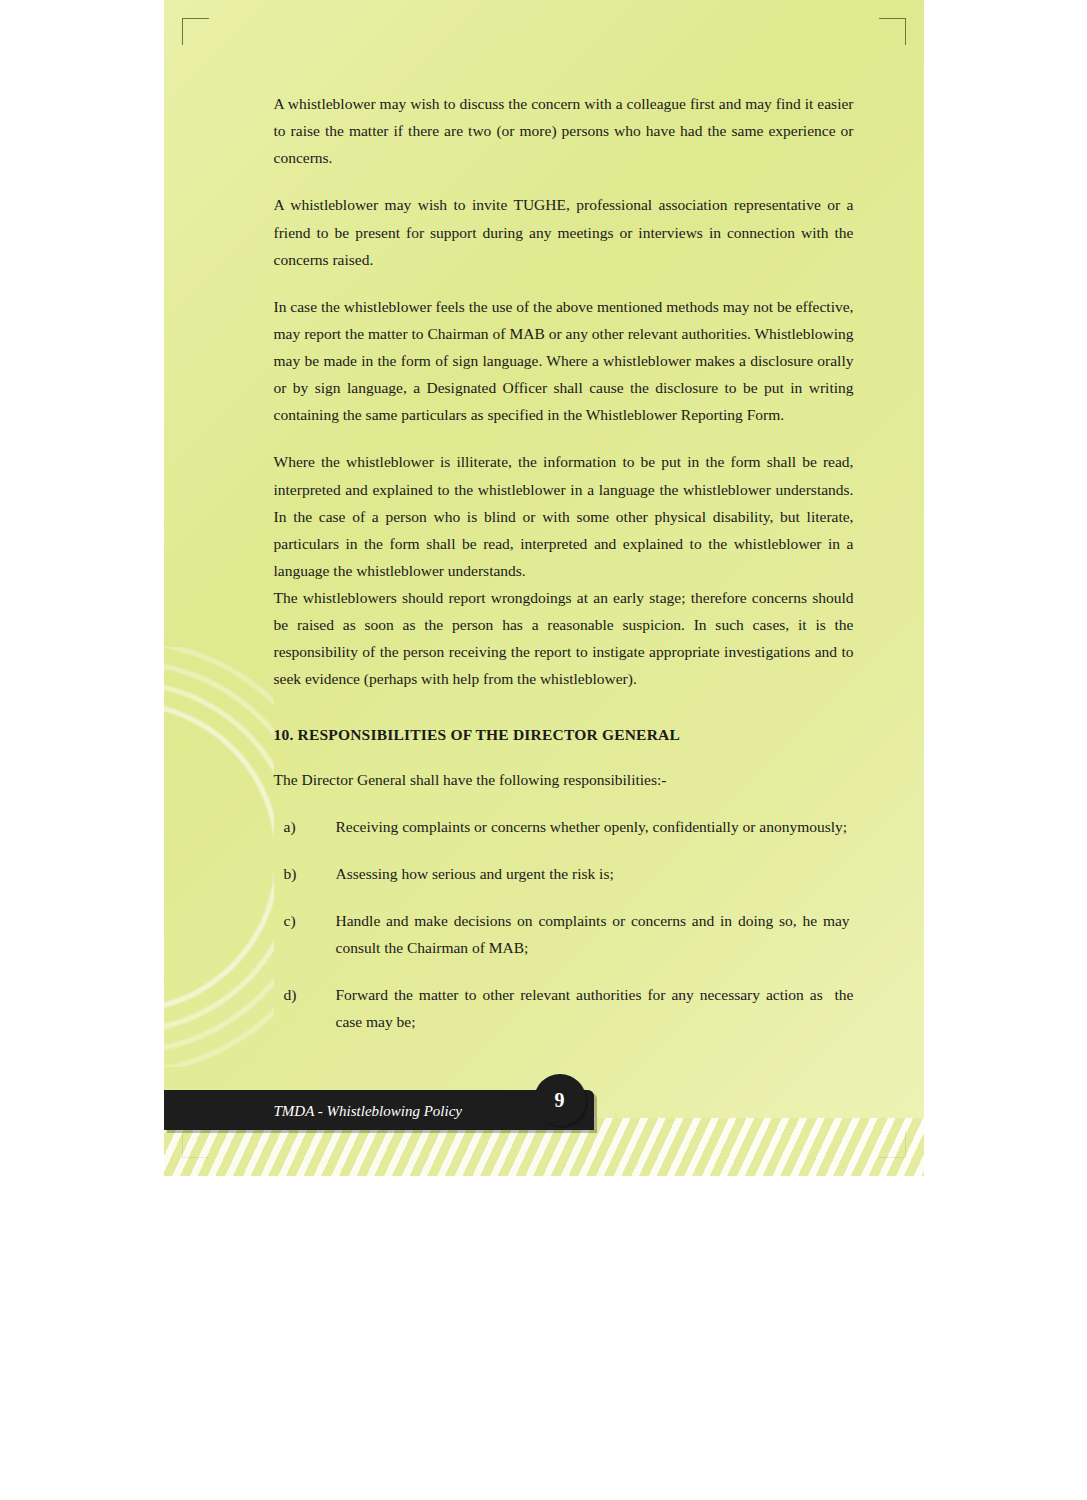A whistleblower may wish to discuss the concern with a colleague first and may find it easier to raise the matter if there are two (or more) persons who have had the same experience or concerns.
A whistleblower may wish to invite TUGHE, professional association representative or a friend to be present for support during any meetings or interviews in connection with the concerns raised.
In case the whistleblower feels the use of the above mentioned methods may not be effective, may report the matter to Chairman of MAB or any other relevant authorities. Whistleblowing may be made in the form of sign language. Where a whistleblower makes a disclosure orally or by sign language, a Designated Officer shall cause the disclosure to be put in writing containing the same particulars as specified in the Whistleblower Reporting Form.
Where the whistleblower is illiterate, the information to be put in the form shall be read, interpreted and explained to the whistleblower in a language the whistleblower understands. In the case of a person who is blind or with some other physical disability, but literate, particulars in the form shall be read, interpreted and explained to the whistleblower in a language the whistleblower understands.
The whistleblowers should report wrongdoings at an early stage; therefore concerns should be raised as soon as the person has a reasonable suspicion. In such cases, it is the responsibility of the person receiving the report to instigate appropriate investigations and to seek evidence (perhaps with help from the whistleblower).
10. RESPONSIBILITIES OF THE DIRECTOR GENERAL
The Director General shall have the following responsibilities:-
a) Receiving complaints or concerns whether openly, confidentially or anonymously;
b) Assessing how serious and urgent the risk is;
c) Handle and make decisions on complaints or concerns and in doing so, he may consult the Chairman of MAB;
d) Forward the matter to other relevant authorities for any necessary action as the case may be;
TMDA - Whistleblowing Policy
9